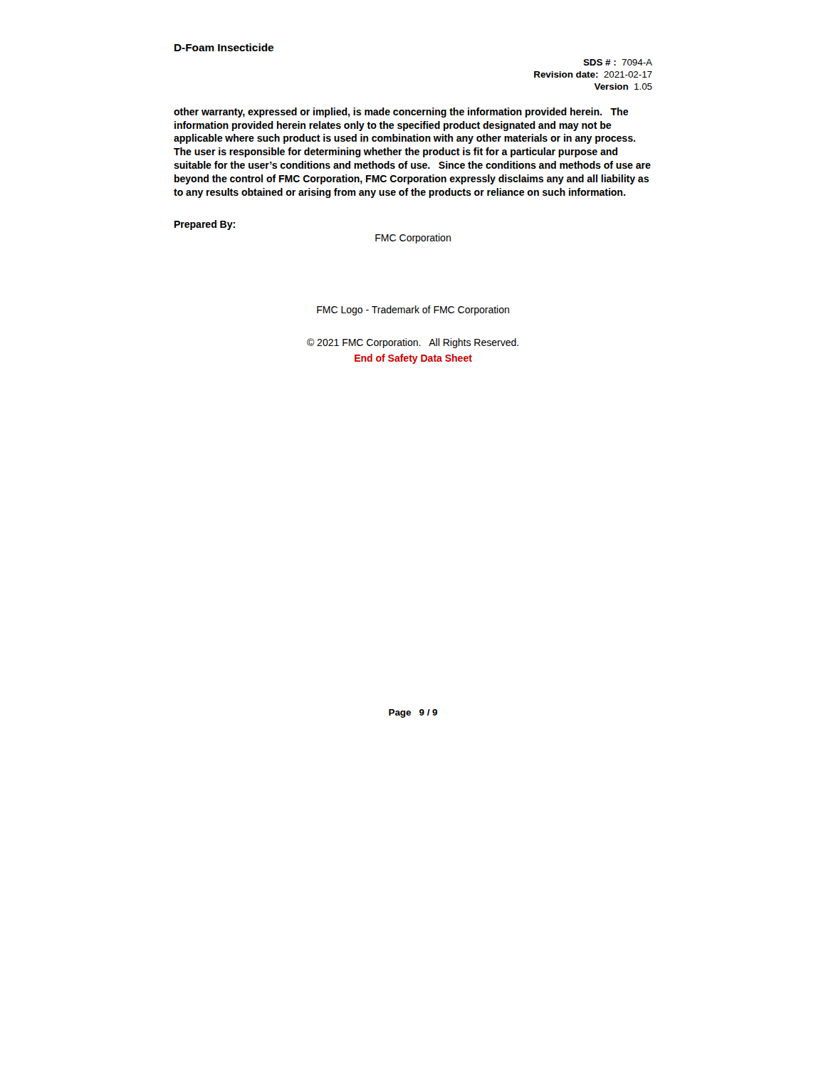D-Foam Insecticide
SDS # : 7094-A
Revision date: 2021-02-17
Version 1.05
other warranty, expressed or implied, is made concerning the information provided herein. The information provided herein relates only to the specified product designated and may not be applicable where such product is used in combination with any other materials or in any process. The user is responsible for determining whether the product is fit for a particular purpose and suitable for the user’s conditions and methods of use. Since the conditions and methods of use are beyond the control of FMC Corporation, FMC Corporation expressly disclaims any and all liability as to any results obtained or arising from any use of the products or reliance on such information.
Prepared By:
FMC Corporation
FMC Logo - Trademark of FMC Corporation
© 2021 FMC Corporation. All Rights Reserved.
End of Safety Data Sheet
Page 9 / 9